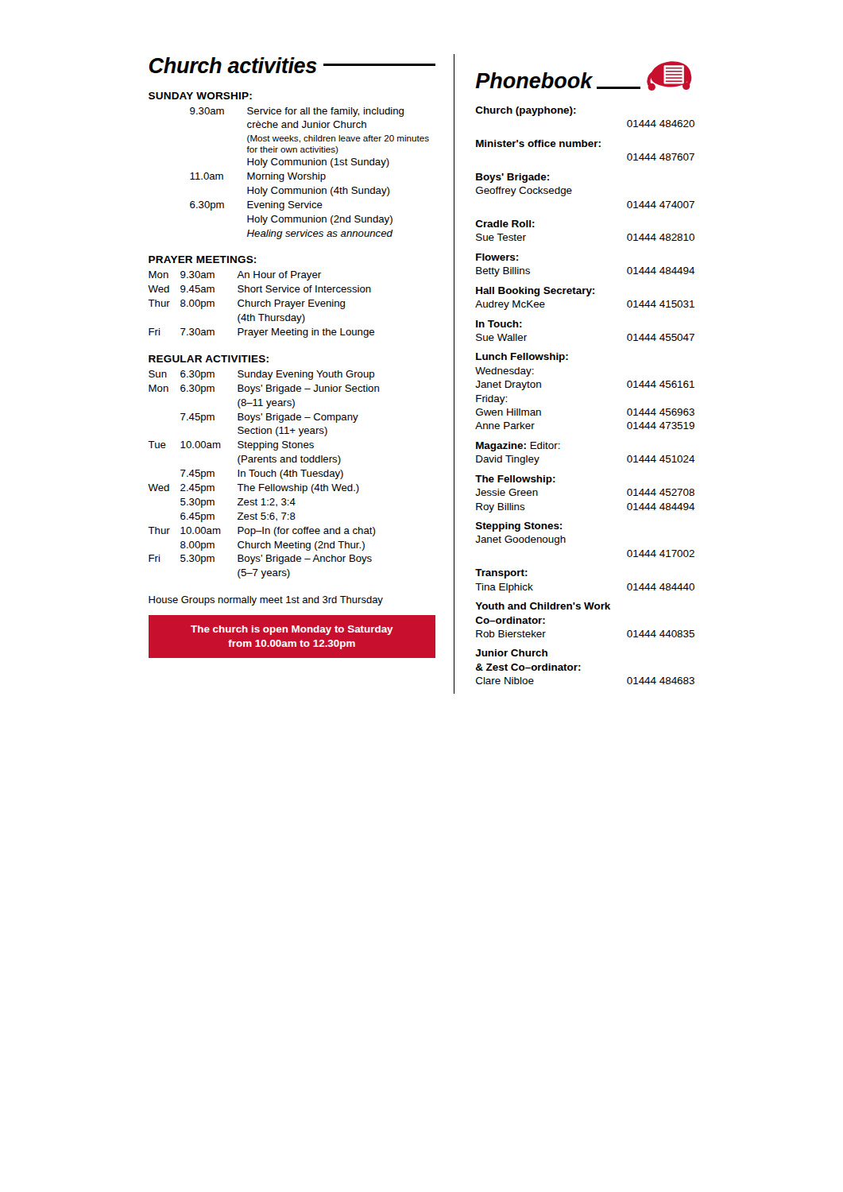Church activities
SUNDAY WORSHIP:
| 9.30am | Service for all the family, including crèche and Junior Church |
| | (Most weeks, children leave after 20 minutes for their own activities) |
| | Holy Communion (1st Sunday) |
| 11.0am | Morning Worship |
| | Holy Communion (4th Sunday) |
| 6.30pm | Evening Service |
| | Holy Communion (2nd Sunday) |
| | Healing services as announced |
PRAYER MEETINGS:
| Mon | 9.30am | An Hour of Prayer |
| Wed | 9.45am | Short Service of Intercession |
| Thur | 8.00pm | Church Prayer Evening |
| | | (4th Thursday) |
| Fri | 7.30am | Prayer Meeting in the Lounge |
REGULAR ACTIVITIES:
| Sun | 6.30pm | Sunday Evening Youth Group |
| Mon | 6.30pm | Boys' Brigade – Junior Section |
| | | (8–11 years) |
| | 7.45pm | Boys' Brigade – Company |
| | | Section (11+ years) |
| Tue | 10.00am | Stepping Stones |
| | | (Parents and toddlers) |
| | 7.45pm | In Touch (4th Tuesday) |
| Wed | 2.45pm | The Fellowship (4th Wed.) |
| | 5.30pm | Zest 1:2, 3:4 |
| | 6.45pm | Zest 5:6, 7:8 |
| Thur | 10.00am | Pop–In (for coffee and a chat) |
| | 8.00pm | Church Meeting (2nd Thur.) |
| Fri | 5.30pm | Boys' Brigade – Anchor Boys |
| | | (5–7 years) |
House Groups normally meet 1st and 3rd Thursday
The church is open Monday to Saturday
from 10.00am to 12.30pm
Phonebook
Church (payphone):
01444 484620
Minister's office number:
01444 487607
Boys' Brigade:
Geoffrey Cocksedge
01444 474007
Cradle Roll:
Sue Tester 01444 482810
Flowers:
Betty Billins 01444 484494
Hall Booking Secretary:
Audrey McKee 01444 415031
In Touch:
Sue Waller 01444 455047
Lunch Fellowship:
Wednesday:
Janet Drayton 01444 456161
Friday:
Gwen Hillman 01444 456963
Anne Parker 01444 473519
Magazine: Editor:
David Tingley 01444 451024
The Fellowship:
Jessie Green 01444 452708
Roy Billins 01444 484494
Stepping Stones:
Janet Goodenough
01444 417002
Transport:
Tina Elphick 01444 484440
Youth and Children's Work
Co–ordinator:
Rob Biersteker 01444 440835
Junior Church
& Zest Co–ordinator:
Clare Nibloe 01444 484683